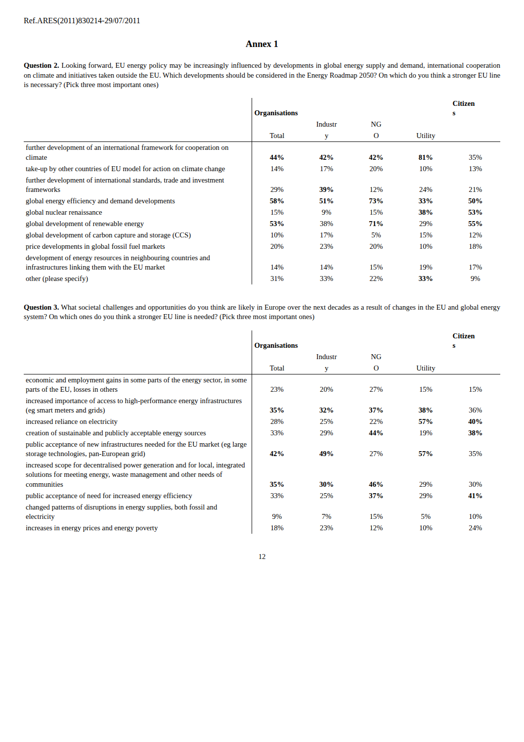Ref.ARES(2011)830214-29/07/2011
Annex 1
Question 2. Looking forward, EU energy policy may be increasingly influenced by developments in global energy supply and demand, international cooperation on climate and initiatives taken outside the EU. Which developments should be considered in the Energy Roadmap 2050? On which do you think a stronger EU line is necessary? (Pick three most important ones)
| | Organisations | Citizen s |
| | | Industr | NG | | |
| | Total | y | O | Utility | |
| further development of an international framework for cooperation on climate | 44% | 42% | 42% | 81% | 35% |
| take-up by other countries of EU model for action on climate change | 14% | 17% | 20% | 10% | 13% |
| further development of international standards, trade and investment frameworks | 29% | 39% | 12% | 24% | 21% |
| global energy efficiency and demand developments | 58% | 51% | 73% | 33% | 50% |
| global nuclear renaissance | 15% | 9% | 15% | 38% | 53% |
| global development of renewable energy | 53% | 38% | 71% | 29% | 55% |
| global development of carbon capture and storage (CCS) | 10% | 17% | 5% | 15% | 12% |
| price developments in global fossil fuel markets | 20% | 23% | 20% | 10% | 18% |
| development of energy resources in neighbouring countries and infrastructures linking them with the EU market | 14% | 14% | 15% | 19% | 17% |
| other (please specify) | 31% | 33% | 22% | 33% | 9% |
Question 3. What societal challenges and opportunities do you think are likely in Europe over the next decades as a result of changes in the EU and global energy system? On which ones do you think a stronger EU line is needed? (Pick three most important ones)
| | Organisations | Citizen s |
| | | Industr | NG | | |
| | Total | y | O | Utility | |
| economic and employment gains in some parts of the energy sector, in some parts of the EU, losses in others | 23% | 20% | 27% | 15% | 15% |
| increased importance of access to high-performance energy infrastructures (eg smart meters and grids) | 35% | 32% | 37% | 38% | 36% |
| increased reliance on electricity | 28% | 25% | 22% | 57% | 40% |
| creation of sustainable and publicly acceptable energy sources | 33% | 29% | 44% | 19% | 38% |
| public acceptance of new infrastructures needed for the EU market (eg large storage technologies, pan-European grid) | 42% | 49% | 27% | 57% | 35% |
| increased scope for decentralised power generation and for local, integrated solutions for meeting energy, waste management and other needs of communities | 35% | 30% | 46% | 29% | 30% |
| public acceptance of need for increased energy efficiency | 33% | 25% | 37% | 29% | 41% |
| changed patterns of disruptions in energy supplies, both fossil and electricity | 9% | 7% | 15% | 5% | 10% |
| increases in energy prices and energy poverty | 18% | 23% | 12% | 10% | 24% |
12